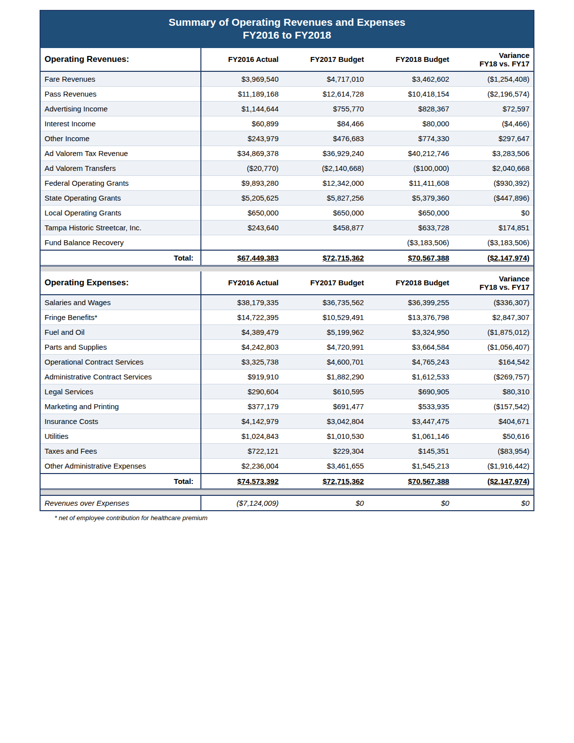Summary of Operating Revenues and Expenses FY2016 to FY2018
| Operating Revenues: | FY2016 Actual | FY2017 Budget | FY2018 Budget | Variance FY18 vs. FY17 |
| --- | --- | --- | --- | --- |
| Fare Revenues | $3,969,540 | $4,717,010 | $3,462,602 | ($1,254,408) |
| Pass Revenues | $11,189,168 | $12,614,728 | $10,418,154 | ($2,196,574) |
| Advertising Income | $1,144,644 | $755,770 | $828,367 | $72,597 |
| Interest Income | $60,899 | $84,466 | $80,000 | ($4,466) |
| Other Income | $243,979 | $476,683 | $774,330 | $297,647 |
| Ad Valorem Tax Revenue | $34,869,378 | $36,929,240 | $40,212,746 | $3,283,506 |
| Ad Valorem Transfers | ($20,770) | ($2,140,668) | ($100,000) | $2,040,668 |
| Federal Operating Grants | $9,893,280 | $12,342,000 | $11,411,608 | ($930,392) |
| State Operating Grants | $5,205,625 | $5,827,256 | $5,379,360 | ($447,896) |
| Local Operating Grants | $650,000 | $650,000 | $650,000 | $0 |
| Tampa Historic Streetcar, Inc. | $243,640 | $458,877 | $633,728 | $174,851 |
| Fund Balance Recovery | | | ($3,183,506) | ($3,183,506) |
| Total: | $67,449,383 | $72,715,362 | $70,567,388 | ($2,147,974) |
| Operating Expenses: | FY2016 Actual | FY2017 Budget | FY2018 Budget | Variance FY18 vs. FY17 |
| Salaries and Wages | $38,179,335 | $36,735,562 | $36,399,255 | ($336,307) |
| Fringe Benefits* | $14,722,395 | $10,529,491 | $13,376,798 | $2,847,307 |
| Fuel and Oil | $4,389,479 | $5,199,962 | $3,324,950 | ($1,875,012) |
| Parts and Supplies | $4,242,803 | $4,720,991 | $3,664,584 | ($1,056,407) |
| Operational Contract Services | $3,325,738 | $4,600,701 | $4,765,243 | $164,542 |
| Administrative Contract Services | $919,910 | $1,882,290 | $1,612,533 | ($269,757) |
| Legal Services | $290,604 | $610,595 | $690,905 | $80,310 |
| Marketing and Printing | $377,179 | $691,477 | $533,935 | ($157,542) |
| Insurance Costs | $4,142,979 | $3,042,804 | $3,447,475 | $404,671 |
| Utilities | $1,024,843 | $1,010,530 | $1,061,146 | $50,616 |
| Taxes and Fees | $722,121 | $229,304 | $145,351 | ($83,954) |
| Other Administrative Expenses | $2,236,004 | $3,461,655 | $1,545,213 | ($1,916,442) |
| Total: | $74,573,392 | $72,715,362 | $70,567,388 | ($2,147,974) |
| Revenues over Expenses | ($7,124,009) | $0 | $0 | $0 |
* net of employee contribution for healthcare premium